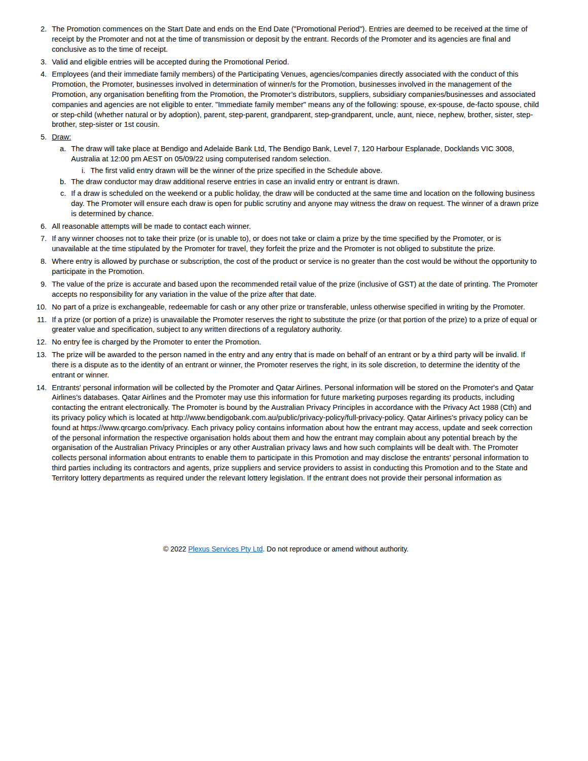The Promotion commences on the Start Date and ends on the End Date ("Promotional Period"). Entries are deemed to be received at the time of receipt by the Promoter and not at the time of transmission or deposit by the entrant. Records of the Promoter and its agencies are final and conclusive as to the time of receipt.
Valid and eligible entries will be accepted during the Promotional Period.
Employees (and their immediate family members) of the Participating Venues, agencies/companies directly associated with the conduct of this Promotion, the Promoter, businesses involved in determination of winner/s for the Promotion, businesses involved in the management of the Promotion, any organisation benefiting from the Promotion, the Promoter’s distributors, suppliers, subsidiary companies/businesses and associated companies and agencies are not eligible to enter. "Immediate family member" means any of the following: spouse, ex-spouse, de-facto spouse, child or step-child (whether natural or by adoption), parent, step-parent, grandparent, step-grandparent, uncle, aunt, niece, nephew, brother, sister, step-brother, step-sister or 1st cousin.
Draw:
The draw will take place at Bendigo and Adelaide Bank Ltd, The Bendigo Bank, Level 7, 120 Harbour Esplanade, Docklands VIC 3008, Australia at 12:00 pm AEST on 05/09/22 using computerised random selection.
The first valid entry drawn will be the winner of the prize specified in the Schedule above.
The draw conductor may draw additional reserve entries in case an invalid entry or entrant is drawn.
If a draw is scheduled on the weekend or a public holiday, the draw will be conducted at the same time and location on the following business day. The Promoter will ensure each draw is open for public scrutiny and anyone may witness the draw on request. The winner of a drawn prize is determined by chance.
All reasonable attempts will be made to contact each winner.
If any winner chooses not to take their prize (or is unable to), or does not take or claim a prize by the time specified by the Promoter, or is unavailable at the time stipulated by the Promoter for travel, they forfeit the prize and the Promoter is not obliged to substitute the prize.
Where entry is allowed by purchase or subscription, the cost of the product or service is no greater than the cost would be without the opportunity to participate in the Promotion.
The value of the prize is accurate and based upon the recommended retail value of the prize (inclusive of GST) at the date of printing. The Promoter accepts no responsibility for any variation in the value of the prize after that date.
No part of a prize is exchangeable, redeemable for cash or any other prize or transferable, unless otherwise specified in writing by the Promoter.
If a prize (or portion of a prize) is unavailable the Promoter reserves the right to substitute the prize (or that portion of the prize) to a prize of equal or greater value and specification, subject to any written directions of a regulatory authority.
No entry fee is charged by the Promoter to enter the Promotion.
The prize will be awarded to the person named in the entry and any entry that is made on behalf of an entrant or by a third party will be invalid. If there is a dispute as to the identity of an entrant or winner, the Promoter reserves the right, in its sole discretion, to determine the identity of the entrant or winner.
Entrants' personal information will be collected by the Promoter and Qatar Airlines. Personal information will be stored on the Promoter's and Qatar Airlines's databases. Qatar Airlines and the Promoter may use this information for future marketing purposes regarding its products, including contacting the entrant electronically. The Promoter is bound by the Australian Privacy Principles in accordance with the Privacy Act 1988 (Cth) and its privacy policy which is located at http://www.bendigobank.com.au/public/privacy-policy/full-privacy-policy. Qatar Airlines's privacy policy can be found at https://www.qrcargo.com/privacy. Each privacy policy contains information about how the entrant may access, update and seek correction of the personal information the respective organisation holds about them and how the entrant may complain about any potential breach by the organisation of the Australian Privacy Principles or any other Australian privacy laws and how such complaints will be dealt with. The Promoter collects personal information about entrants to enable them to participate in this Promotion and may disclose the entrants' personal information to third parties including its contractors and agents, prize suppliers and service providers to assist in conducting this Promotion and to the State and Territory lottery departments as required under the relevant lottery legislation. If the entrant does not provide their personal information as
© 2022 Plexus Services Pty Ltd. Do not reproduce or amend without authority.